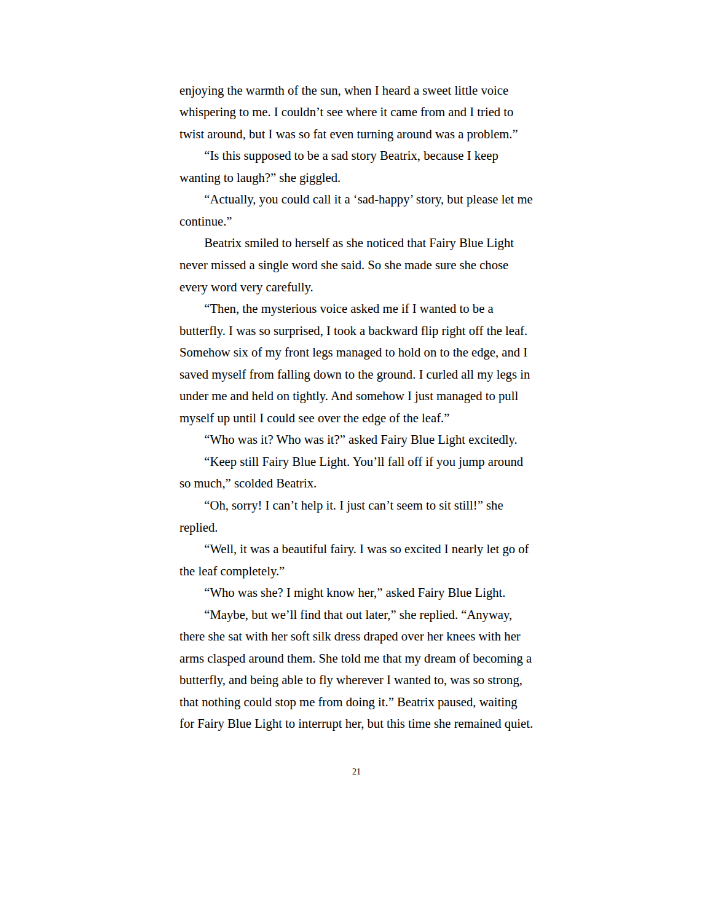enjoying the warmth of the sun, when I heard a sweet little voice whispering to me. I couldn’t see where it came from and I tried to twist around, but I was so fat even turning around was a problem.”
“Is this supposed to be a sad story Beatrix, because I keep wanting to laugh?” she giggled.
“Actually, you could call it a ‘sad-happy’ story, but please let me continue.”
Beatrix smiled to herself as she noticed that Fairy Blue Light never missed a single word she said. So she made sure she chose every word very carefully.
“Then, the mysterious voice asked me if I wanted to be a butterfly. I was so surprised, I took a backward flip right off the leaf. Somehow six of my front legs managed to hold on to the edge, and I saved myself from falling down to the ground. I curled all my legs in under me and held on tightly. And somehow I just managed to pull myself up until I could see over the edge of the leaf.”
“Who was it? Who was it?” asked Fairy Blue Light excitedly.
“Keep still Fairy Blue Light. You’ll fall off if you jump around so much,” scolded Beatrix.
“Oh, sorry! I can’t help it. I just can’t seem to sit still!” she replied.
“Well, it was a beautiful fairy. I was so excited I nearly let go of the leaf completely.”
“Who was she? I might know her,” asked Fairy Blue Light.
“Maybe, but we’ll find that out later,” she replied. “Anyway, there she sat with her soft silk dress draped over her knees with her arms clasped around them. She told me that my dream of becoming a butterfly, and being able to fly wherever I wanted to, was so strong, that nothing could stop me from doing it.” Beatrix paused, waiting for Fairy Blue Light to interrupt her, but this time she remained quiet.
21